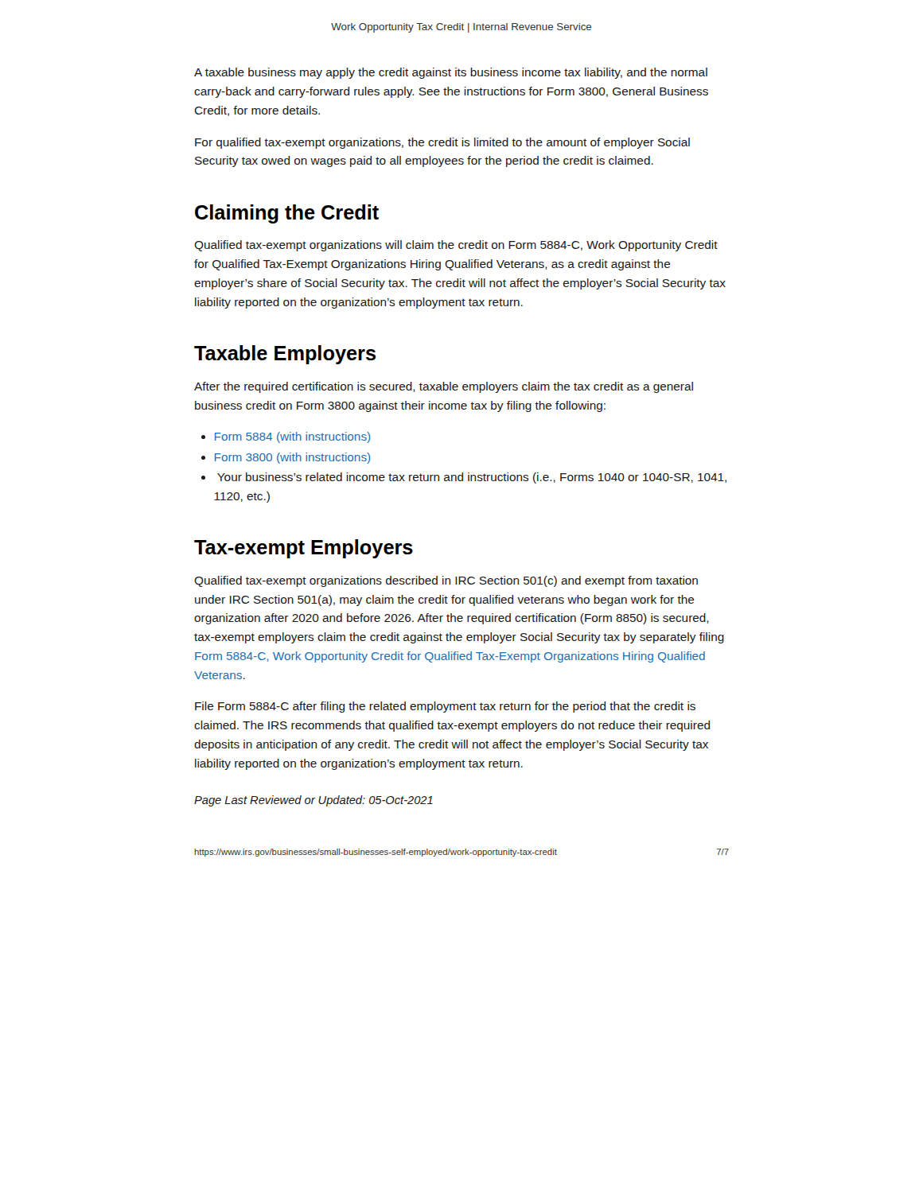Work Opportunity Tax Credit | Internal Revenue Service
A taxable business may apply the credit against its business income tax liability, and the normal carry-back and carry-forward rules apply. See the instructions for Form 3800, General Business Credit, for more details.
For qualified tax-exempt organizations, the credit is limited to the amount of employer Social Security tax owed on wages paid to all employees for the period the credit is claimed.
Claiming the Credit
Qualified tax-exempt organizations will claim the credit on Form 5884-C, Work Opportunity Credit for Qualified Tax-Exempt Organizations Hiring Qualified Veterans, as a credit against the employer’s share of Social Security tax. The credit will not affect the employer’s Social Security tax liability reported on the organization’s employment tax return.
Taxable Employers
After the required certification is secured, taxable employers claim the tax credit as a general business credit on Form 3800 against their income tax by filing the following:
Form 5884 (with instructions)
Form 3800 (with instructions)
Your business’s related income tax return and instructions (i.e., Forms 1040 or 1040-SR, 1041, 1120, etc.)
Tax-exempt Employers
Qualified tax-exempt organizations described in IRC Section 501(c) and exempt from taxation under IRC Section 501(a), may claim the credit for qualified veterans who began work for the organization after 2020 and before 2026. After the required certification (Form 8850) is secured, tax-exempt employers claim the credit against the employer Social Security tax by separately filing Form 5884-C, Work Opportunity Credit for Qualified Tax-Exempt Organizations Hiring Qualified Veterans.
File Form 5884-C after filing the related employment tax return for the period that the credit is claimed. The IRS recommends that qualified tax-exempt employers do not reduce their required deposits in anticipation of any credit. The credit will not affect the employer’s Social Security tax liability reported on the organization’s employment tax return.
Page Last Reviewed or Updated: 05-Oct-2021
https://www.irs.gov/businesses/small-businesses-self-employed/work-opportunity-tax-credit 7/7